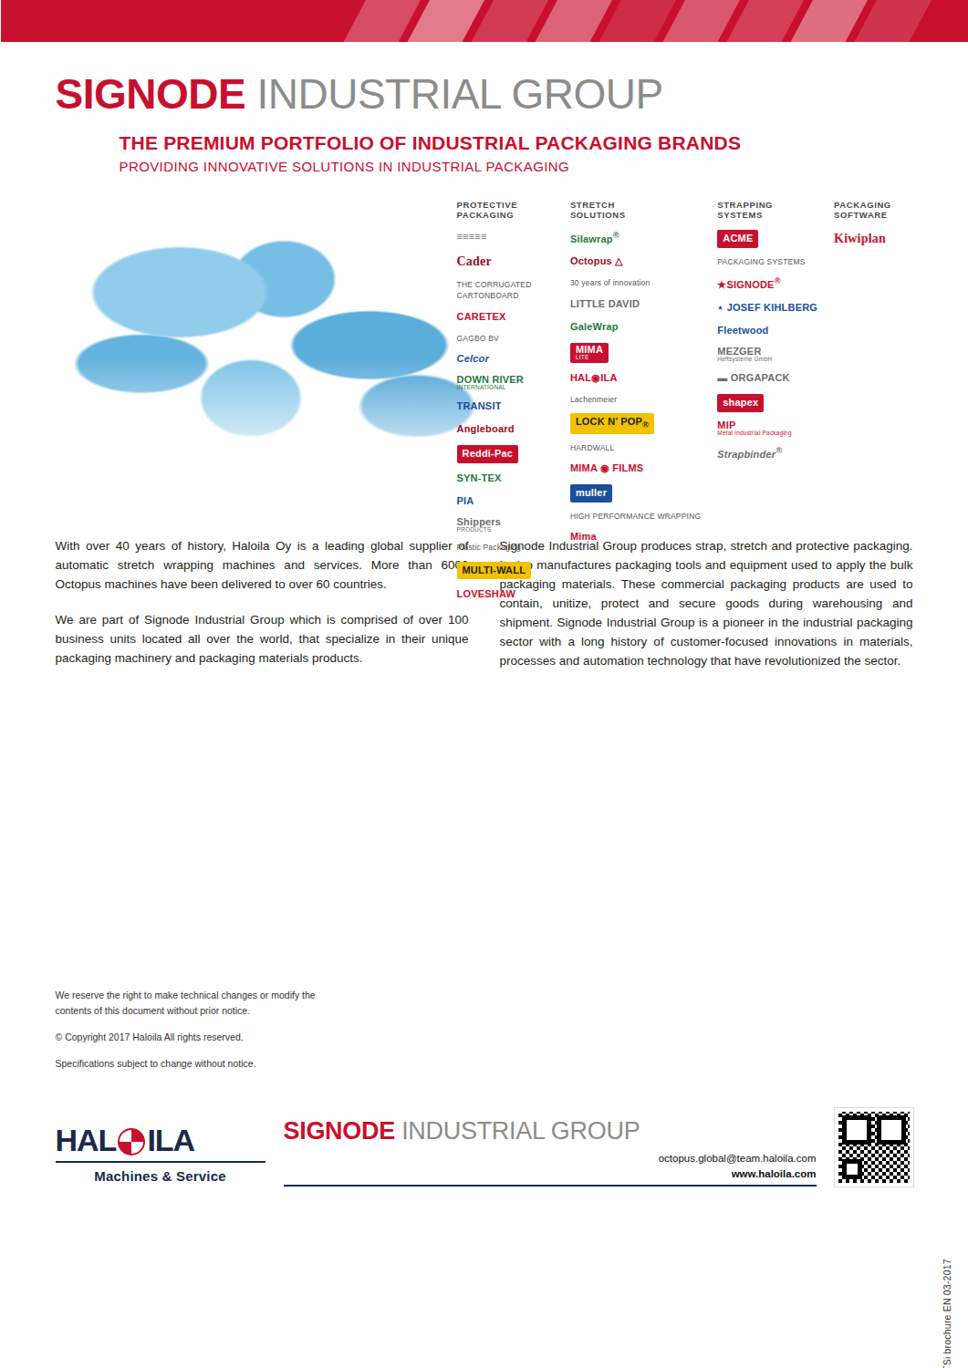SIGNODE INDUSTRIAL GROUP
THE PREMIUM PORTFOLIO OF INDUSTRIAL PACKAGING BRANDS PROVIDING INNOVATIVE SOLUTIONS IN INDUSTRIAL PACKAGING
Protective
Packaging
≡≡≡≡≡ Cader THE CORRUGATED
CARTONBOARD CARETEX GAGBO BV Celcor DOWN RIVER
INTERNATIONAL TRANSIT Angleboard Reddi-Pac SYN-TEX PIA Shippers
PRODUCTS Plastic Packaging MULTI-WALL LOVESHAW
Stretch
Solutions
Silawrap® Octopus △ 30 years of innovation LITTLE DAVID GaleWrap MIMA
LITE HAL◉ILA Lachenmeier LOCK N’ POP® HARDWALL MIMA ◉ FILMS muller HIGH PERFORMANCE WRAPPING Mima
Strapping
Systems
ACME PACKAGING SYSTEMS ★SIGNODE® ⋆ JOSEF KIHLBERG Fleetwood MEZGER
Heftsysteme GmbH ▬ ORGAPACK shapex MIP
Metal Industrial Packaging Strapbinder®
Packaging
Software
Kiwiplan
With over 40 years of history, Haloila Oy is a leading global supplier of automatic stretch wrapping machines and services. More than 6000 Octopus machines have been delivered to over 60 countries.
We are part of Signode Industrial Group which is comprised of over 100 business units located all over the world, that specialize in their unique packaging machinery and packaging materials products.
Signode Industrial Group produces strap, stretch and protective packaging. It also manufactures packaging tools and equipment used to apply the bulk packaging materials. These commercial packaging products are used to contain, unitize, protect and secure goods during warehousing and shipment. Signode Industrial Group is a pioneer in the industrial packaging sector with a long history of customer-focused innovations in materials, processes and automation technology that have revolutionized the sector.
We reserve the right to make technical changes or modify the
contents of this document without prior notice.
© Copyright 2017 Haloila All rights reserved.
Specifications subject to change without notice.
HAL ILA
Machines & Service
SIGNODE INDUSTRIAL GROUP
octopus.global@team.haloila.com
www.haloila.com
Octopus Compact TSi brochure EN 03-2017